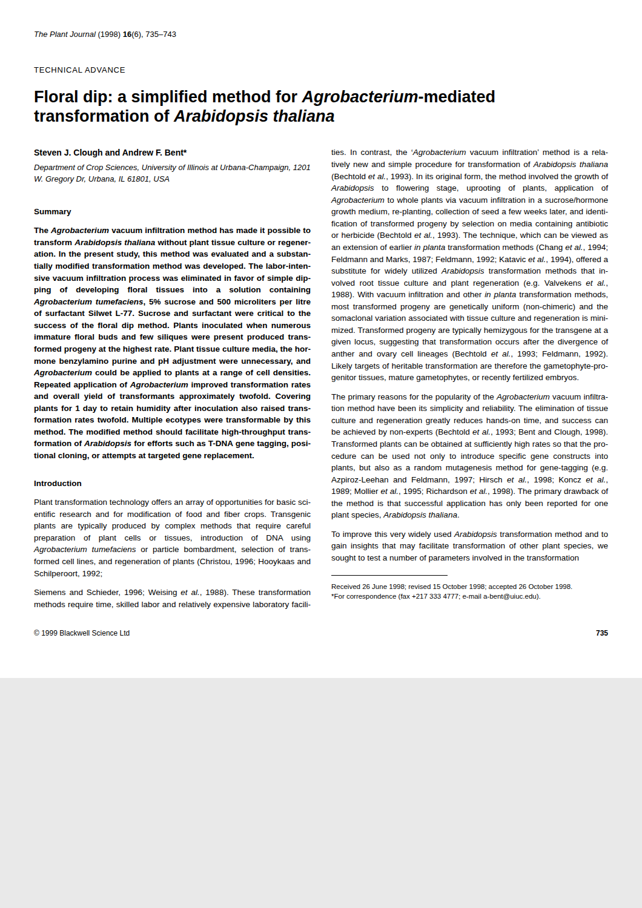The Plant Journal (1998) 16(6), 735–743
TECHNICAL ADVANCE
Floral dip: a simplified method for Agrobacterium-mediated transformation of Arabidopsis thaliana
Steven J. Clough and Andrew F. Bent*
Department of Crop Sciences, University of Illinois at Urbana-Champaign, 1201 W. Gregory Dr, Urbana, IL 61801, USA
Summary
The Agrobacterium vacuum infiltration method has made it possible to transform Arabidopsis thaliana without plant tissue culture or regeneration. In the present study, this method was evaluated and a substantially modified transformation method was developed. The labor-intensive vacuum infiltration process was eliminated in favor of simple dipping of developing floral tissues into a solution containing Agrobacterium tumefaciens, 5% sucrose and 500 microliters per litre of surfactant Silwet L-77. Sucrose and surfactant were critical to the success of the floral dip method. Plants inoculated when numerous immature floral buds and few siliques were present produced transformed progeny at the highest rate. Plant tissue culture media, the hormone benzylamino purine and pH adjustment were unnecessary, and Agrobacterium could be applied to plants at a range of cell densities. Repeated application of Agrobacterium improved transformation rates and overall yield of transformants approximately twofold. Covering plants for 1 day to retain humidity after inoculation also raised transformation rates twofold. Multiple ecotypes were transformable by this method. The modified method should facilitate high-throughput transformation of Arabidopsis for efforts such as T-DNA gene tagging, positional cloning, or attempts at targeted gene replacement.
Introduction
Plant transformation technology offers an array of opportunities for basic scientific research and for modification of food and fiber crops. Transgenic plants are typically produced by complex methods that require careful preparation of plant cells or tissues, introduction of DNA using Agrobacterium tumefaciens or particle bombardment, selection of transformed cell lines, and regeneration of plants (Christou, 1996; Hooykaas and Schilperoort, 1992;
Siemens and Schieder, 1996; Weising et al., 1988). These transformation methods require time, skilled labor and relatively expensive laboratory facilities. In contrast, the ‘Agrobacterium vacuum infiltration’ method is a relatively new and simple procedure for transformation of Arabidopsis thaliana (Bechtold et al., 1993). In its original form, the method involved the growth of Arabidopsis to flowering stage, uprooting of plants, application of Agrobacterium to whole plants via vacuum infiltration in a sucrose/hormone growth medium, re-planting, collection of seed a few weeks later, and identification of transformed progeny by selection on media containing antibiotic or herbicide (Bechtold et al., 1993). The technique, which can be viewed as an extension of earlier in planta transformation methods (Chang et al., 1994; Feldmann and Marks, 1987; Feldmann, 1992; Katavic et al., 1994), offered a substitute for widely utilized Arabidopsis transformation methods that involved root tissue culture and plant regeneration (e.g. Valvekens et al., 1988). With vacuum infiltration and other in planta transformation methods, most transformed progeny are genetically uniform (non-chimeric) and the somaclonal variation associated with tissue culture and regeneration is minimized. Transformed progeny are typically hemizygous for the transgene at a given locus, suggesting that transformation occurs after the divergence of anther and ovary cell lineages (Bechtold et al., 1993; Feldmann, 1992). Likely targets of heritable transformation are therefore the gametophyte-progenitor tissues, mature gametophytes, or recently fertilized embryos.
The primary reasons for the popularity of the Agrobacterium vacuum infiltration method have been its simplicity and reliability. The elimination of tissue culture and regeneration greatly reduces hands-on time, and success can be achieved by non-experts (Bechtold et al., 1993; Bent and Clough, 1998). Transformed plants can be obtained at sufficiently high rates so that the procedure can be used not only to introduce specific gene constructs into plants, but also as a random mutagenesis method for gene-tagging (e.g. Azpiroz-Leehan and Feldmann, 1997; Hirsch et al., 1998; Koncz et al., 1989; Mollier et al., 1995; Richardson et al., 1998). The primary drawback of the method is that successful application has only been reported for one plant species, Arabidopsis thaliana.
To improve this very widely used Arabidopsis transformation method and to gain insights that may facilitate transformation of other plant species, we sought to test a number of parameters involved in the transformation
Received 26 June 1998; revised 15 October 1998; accepted 26 October 1998.
*For correspondence (fax +217 333 4777; e-mail a-bent@uiuc.edu).
© 1999 Blackwell Science Ltd 735